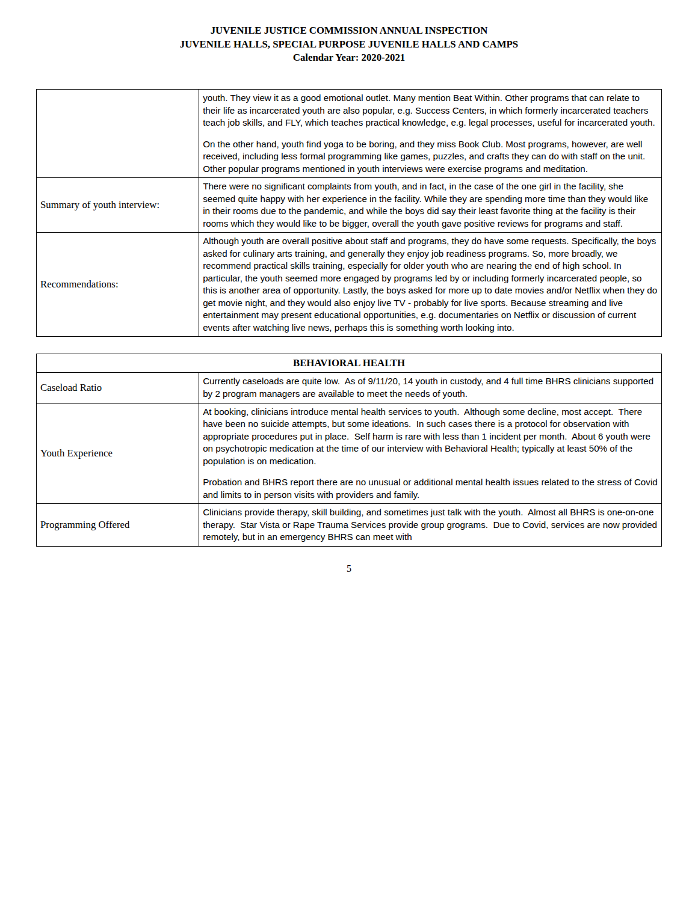JUVENILE JUSTICE COMMISSION ANNUAL INSPECTION
JUVENILE HALLS, SPECIAL PURPOSE JUVENILE HALLS AND CAMPS
Calendar Year: 2020-2021
| | youth. They view it as a good emotional outlet. Many mention Beat Within. Other programs that can relate to their life as incarcerated youth are also popular, e.g. Success Centers, in which formerly incarcerated teachers teach job skills, and FLY, which teaches practical knowledge, e.g. legal processes, useful for incarcerated youth. On the other hand, youth find yoga to be boring, and they miss Book Club. Most programs, however, are well received, including less formal programming like games, puzzles, and crafts they can do with staff on the unit. Other popular programs mentioned in youth interviews were exercise programs and meditation. |
| Summary of youth interview: | There were no significant complaints from youth, and in fact, in the case of the one girl in the facility, she seemed quite happy with her experience in the facility. While they are spending more time than they would like in their rooms due to the pandemic, and while the boys did say their least favorite thing at the facility is their rooms which they would like to be bigger, overall the youth gave positive reviews for programs and staff. |
| Recommendations: | Although youth are overall positive about staff and programs, they do have some requests. Specifically, the boys asked for culinary arts training, and generally they enjoy job readiness programs. So, more broadly, we recommend practical skills training, especially for older youth who are nearing the end of high school. In particular, the youth seemed more engaged by programs led by or including formerly incarcerated people, so this is another area of opportunity. Lastly, the boys asked for more up to date movies and/or Netflix when they do get movie night, and they would also enjoy live TV - probably for live sports. Because streaming and live entertainment may present educational opportunities, e.g. documentaries on Netflix or discussion of current events after watching live news, perhaps this is something worth looking into. |
| BEHAVIORAL HEALTH |
| --- |
| Caseload Ratio | Currently caseloads are quite low. As of 9/11/20, 14 youth in custody, and 4 full time BHRS clinicians supported by 2 program managers are available to meet the needs of youth. |
| Youth Experience | At booking, clinicians introduce mental health services to youth. Although some decline, most accept. There have been no suicide attempts, but some ideations. In such cases there is a protocol for observation with appropriate procedures put in place. Self harm is rare with less than 1 incident per month. About 6 youth were on psychotropic medication at the time of our interview with Behavioral Health; typically at least 50% of the population is on medication. Probation and BHRS report there are no unusual or additional mental health issues related to the stress of Covid and limits to in person visits with providers and family. |
| Programming Offered | Clinicians provide therapy, skill building, and sometimes just talk with the youth. Almost all BHRS is one-on-one therapy. Star Vista or Rape Trauma Services provide group grograms. Due to Covid, services are now provided remotely, but in an emergency BHRS can meet with |
5